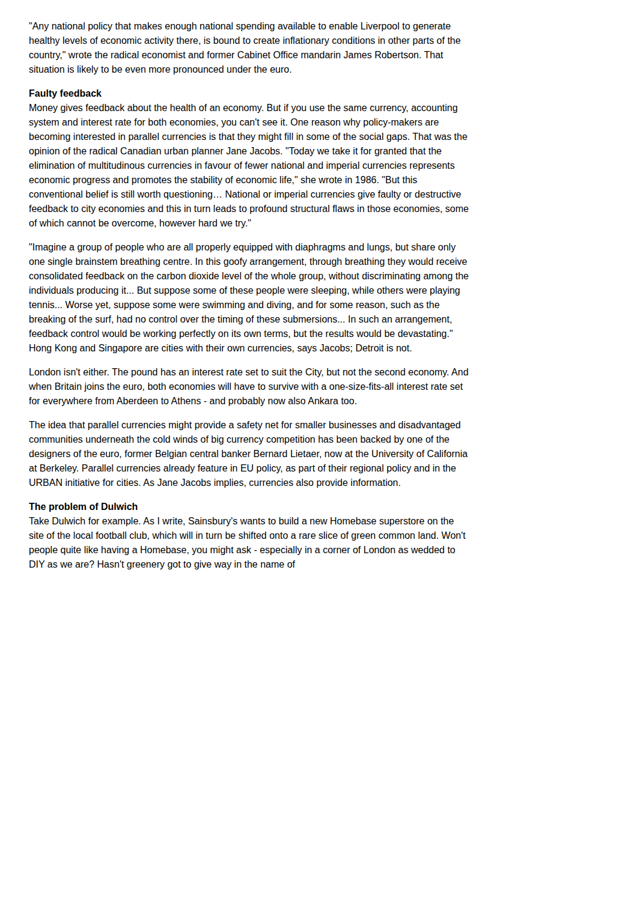"Any national policy that makes enough national spending available to enable Liverpool to generate healthy levels of economic activity there, is bound to create inflationary conditions in other parts of the country," wrote the radical economist and former Cabinet Office mandarin James Robertson. That situation is likely to be even more pronounced under the euro.
Faulty feedback
Money gives feedback about the health of an economy. But if you use the same currency, accounting system and interest rate for both economies, you can't see it. One reason why policy-makers are becoming interested in parallel currencies is that they might fill in some of the social gaps. That was the opinion of the radical Canadian urban planner Jane Jacobs. "Today we take it for granted that the elimination of multitudinous currencies in favour of fewer national and imperial currencies represents economic progress and promotes the stability of economic life," she wrote in 1986. "But this conventional belief is still worth questioning… National or imperial currencies give faulty or destructive feedback to city economies and this in turn leads to profound structural flaws in those economies, some of which cannot be overcome, however hard we try."
"Imagine a group of people who are all properly equipped with diaphragms and lungs, but share only one single brainstem breathing centre. In this goofy arrangement, through breathing they would receive consolidated feedback on the carbon dioxide level of the whole group, without discriminating among the individuals producing it... But suppose some of these people were sleeping, while others were playing tennis... Worse yet, suppose some were swimming and diving, and for some reason, such as the breaking of the surf, had no control over the timing of these submersions... In such an arrangement, feedback control would be working perfectly on its own terms, but the results would be devastating." Hong Kong and Singapore are cities with their own currencies, says Jacobs; Detroit is not.
London isn't either. The pound has an interest rate set to suit the City, but not the second economy. And when Britain joins the euro, both economies will have to survive with a one-size-fits-all interest rate set for everywhere from Aberdeen to Athens - and probably now also Ankara too.
The idea that parallel currencies might provide a safety net for smaller businesses and disadvantaged communities underneath the cold winds of big currency competition has been backed by one of the designers of the euro, former Belgian central banker Bernard Lietaer, now at the University of California at Berkeley. Parallel currencies already feature in EU policy, as part of their regional policy and in the URBAN initiative for cities. As Jane Jacobs implies, currencies also provide information.
The problem of Dulwich
Take Dulwich for example. As I write, Sainsbury's wants to build a new Homebase superstore on the site of the local football club, which will in turn be shifted onto a rare slice of green common land. Won't people quite like having a Homebase, you might ask - especially in a corner of London as wedded to DIY as we are? Hasn't greenery got to give way in the name of